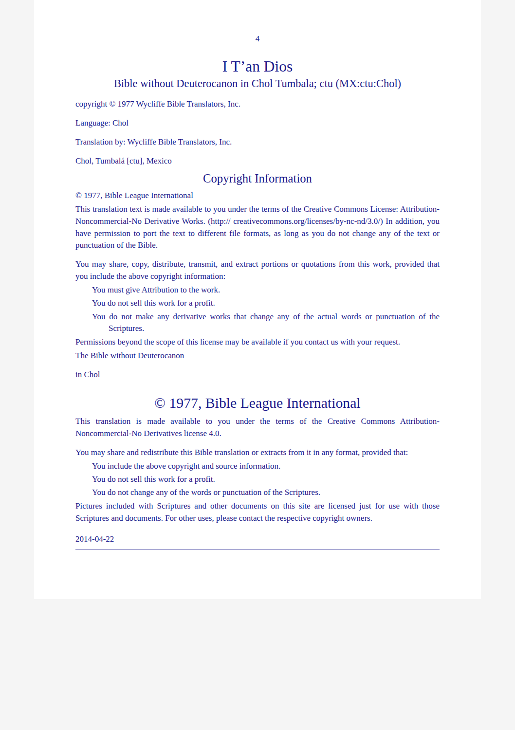4
I Tʼan Dios
Bible without Deuterocanon in Chol Tumbala; ctu (MX:ctu:Chol)
copyright © 1977 Wycliffe Bible Translators, Inc.
Language: Chol
Translation by: Wycliffe Bible Translators, Inc.
Chol, Tumbalá [ctu], Mexico
Copyright Information
© 1977, Bible League International
This translation text is made available to you under the terms of the Creative Commons License: Attribution-Noncommercial-No Derivative Works. (http:// creativecommons.org/licenses/by-nc-nd/3.0/) In addition, you have permission to port the text to different file formats, as long as you do not change any of the text or punctuation of the Bible.
You may share, copy, distribute, transmit, and extract portions or quotations from this work, provided that you include the above copyright information:
You must give Attribution to the work.
You do not sell this work for a profit.
You do not make any derivative works that change any of the actual words or punctuation of the Scriptures.
Permissions beyond the scope of this license may be available if you contact us with your request.
The Bible without Deuterocanon
in Chol
© 1977, Bible League International
This translation is made available to you under the terms of the Creative Commons Attribution-Noncommercial-No Derivatives license 4.0.
You may share and redistribute this Bible translation or extracts from it in any format, provided that:
You include the above copyright and source information.
You do not sell this work for a profit.
You do not change any of the words or punctuation of the Scriptures.
Pictures included with Scriptures and other documents on this site are licensed just for use with those Scriptures and documents. For other uses, please contact the respective copyright owners.
2014-04-22